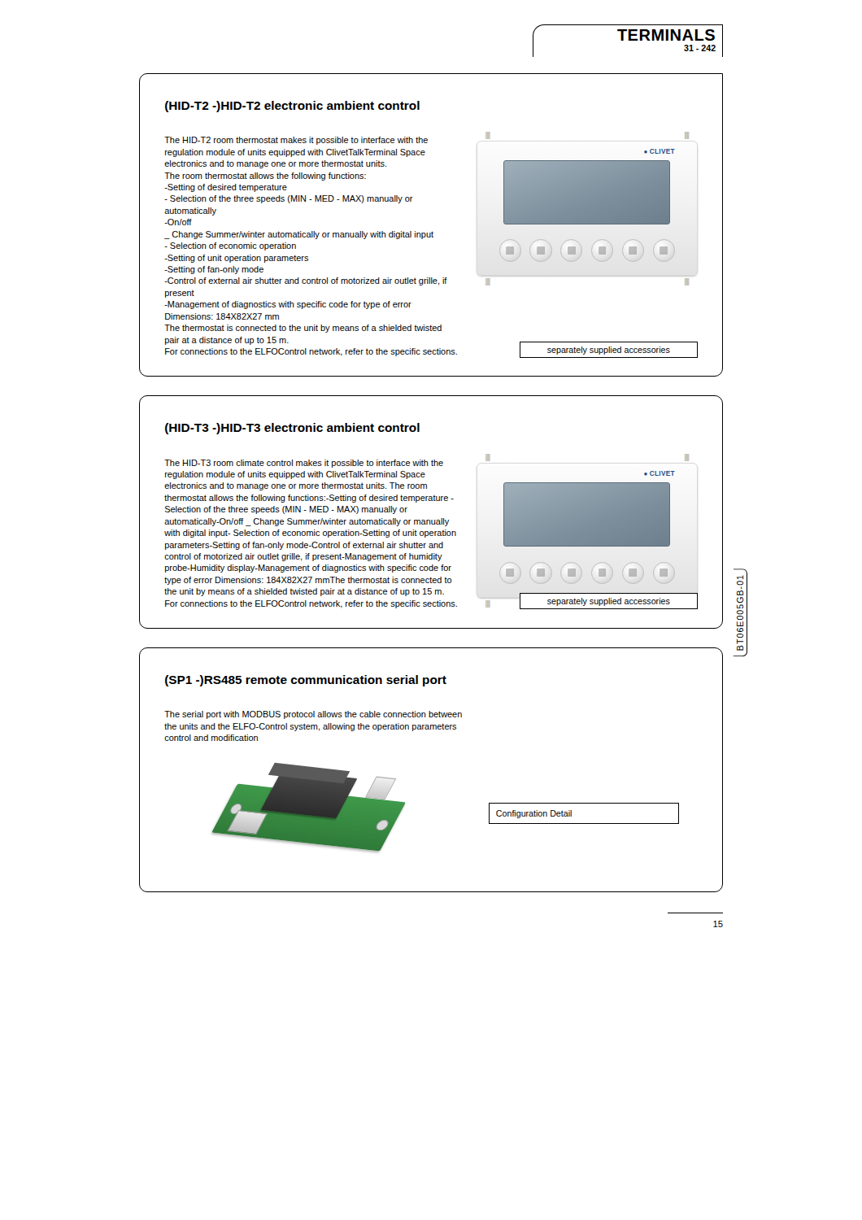TERMINALS
31 - 242
(HID-T2 -)HID-T2 electronic ambient control
The HID-T2 room thermostat makes it possible to interface with the regulation module of units equipped with ClivetTalkTerminal Space electronics and to manage one or more thermostat units.
The room thermostat allows the following functions:
-Setting of desired temperature
- Selection of the three speeds (MIN - MED - MAX) manually or automatically
-On/off
_ Change Summer/winter automatically or manually with digital input
- Selection of economic operation
-Setting of unit operation parameters
-Setting of fan-only mode
-Control of external air shutter and control of motorized air outlet grille, if present
-Management of diagnostics with specific code for type of error
Dimensions: 184X82X27 mm
The thermostat is connected to the unit by means of a shielded twisted pair at a distance of up to 15 m.
For connections to the ELFOControl network, refer to the specific sections.
||||||||
CLIVET
||||||||
separately supplied accessories
(HID-T3 -)HID-T3 electronic ambient control
The HID-T3 room climate control makes it possible to interface with the regulation module of units equipped with ClivetTalkTerminal Space electronics and to manage one or more thermostat units. The room thermostat allows the following functions:-Setting of desired temperature - Selection of the three speeds (MIN - MED - MAX) manually or automatically-On/off _ Change Summer/winter automatically or manually with digital input- Selection of economic operation-Setting of unit operation parameters-Setting of fan-only mode-Control of external air shutter and control of motorized air outlet grille, if present-Management of humidity probe-Humidity display-Management of diagnostics with specific code for type of error Dimensions: 184X82X27 mmThe thermostat is connected to the unit by means of a shielded twisted pair at a distance of up to 15 m. For connections to the ELFOControl network, refer to the specific sections.
||||||||
CLIVET
||||||||
separately supplied accessories
(SP1 -)RS485 remote communication serial port
The serial port with MODBUS protocol allows the cable connection between the units and the ELFO-Control system, allowing the operation parameters control and modification
Configuration Detail
BT06E005GB-01
15